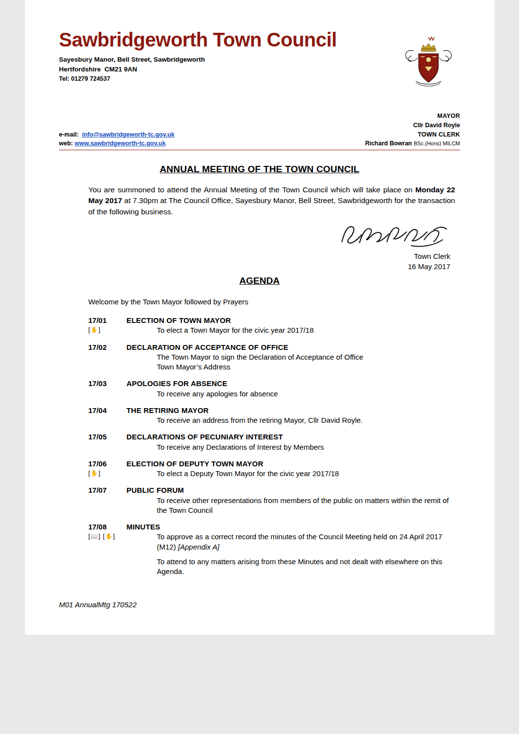Sawbridgeworth Town Council
Sayesbury Manor, Bell Street, Sawbridgeworth
Hertfordshire CM21 9AN
Tel: 01279 724537
e-mail: info@sawbridgeworth-tc.gov.uk
web: www.sawbridgeworth-tc.gov.uk
MAYOR
Cllr David Royle
TOWN CLERK
Richard Bowran BSc.(Hons) MILCM
ANNUAL MEETING OF THE TOWN COUNCIL
You are summoned to attend the Annual Meeting of the Town Council which will take place on Monday 22 May 2017 at 7.30pm at The Council Office, Sayesbury Manor, Bell Street, Sawbridgeworth for the transaction of the following business.
Town Clerk
16 May 2017
AGENDA
Welcome by the Town Mayor followed by Prayers
| 17/01 [ ✋ ] | Election of Town Mayor To elect a Town Mayor for the civic year 2017/18 |
| 17/02 | Declaration of Acceptance of Office The Town Mayor to sign the Declaration of Acceptance of Office Town Mayor’s Address |
| 17/03 | Apologies for Absence To receive any apologies for absence |
| 17/04 | The Retiring Mayor To receive an address from the retiring Mayor, Cllr David Royle. |
| 17/05 | Declarations of Pecuniary Interest To receive any Declarations of Interest by Members |
| 17/06 [ ✋ ] | Election of Deputy Town Mayor To elect a Deputy Town Mayor for the civic year 2017/18 |
| 17/07 | Public Forum To receive other representations from members of the public on matters within the remit of the Town Council |
| 17/08 [ 📖 ] [ ✋ ] | Minutes To approve as a correct record the minutes of the Council Meeting held on 24 April 2017 (M12) [Appendix A] To attend to any matters arising from these Minutes and not dealt with elsewhere on this Agenda. |
M01 AnnualMtg 170522